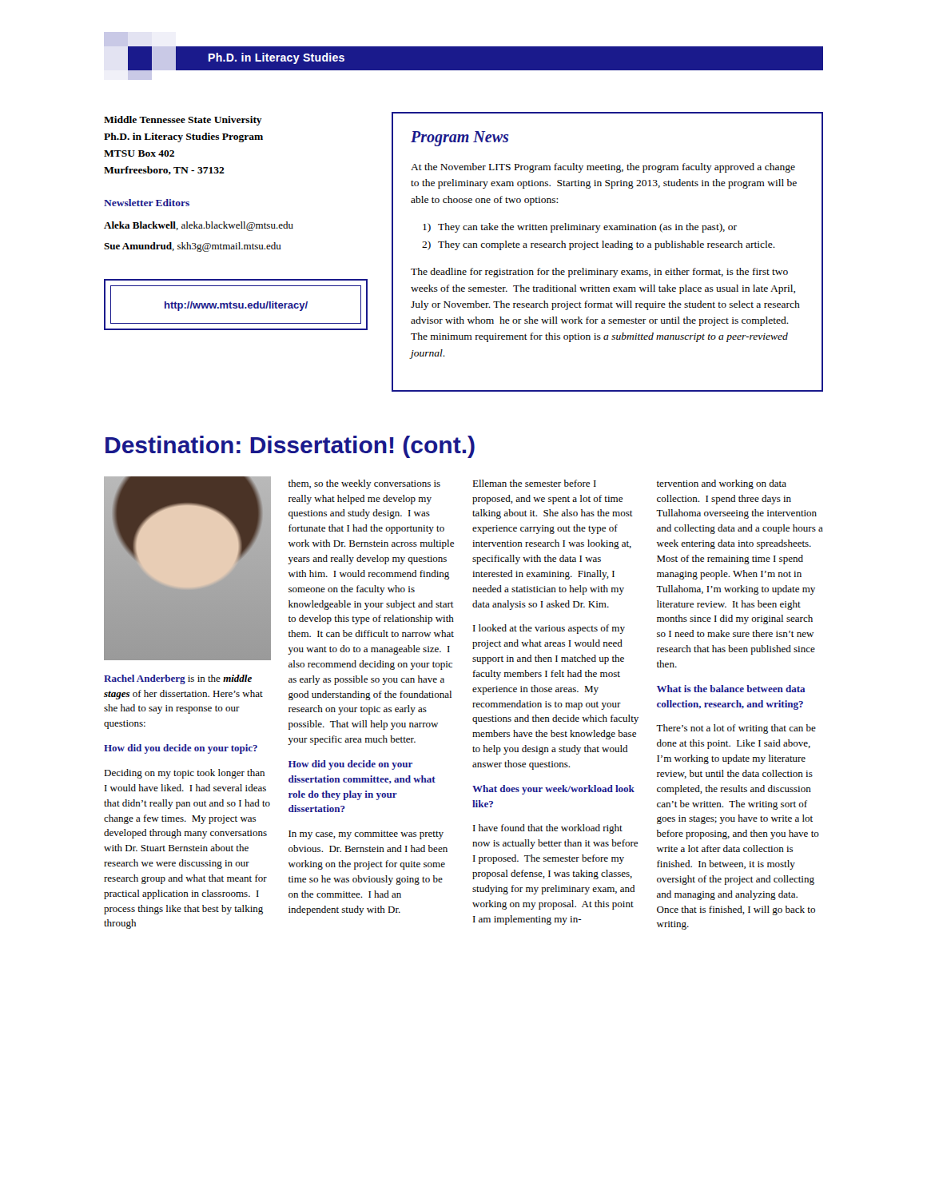Ph.D. in Literacy Studies
Middle Tennessee State University
Ph.D. in Literacy Studies Program
MTSU Box 402
Murfreesboro, TN - 37132
Newsletter Editors
Aleka Blackwell, aleka.blackwell@mtsu.edu
Sue Amundrud, skh3g@mtmail.mtsu.edu
http://www.mtsu.edu/literacy/
Program News
At the November LITS Program faculty meeting, the program faculty approved a change to the preliminary exam options. Starting in Spring 2013, students in the program will be able to choose one of two options:
1)
They can take the written preliminary examination (as in the past), or
2)
They can complete a research project leading to a publishable research article.
The deadline for registration for the preliminary exams, in either format, is the first two weeks of the semester. The traditional written exam will take place as usual in late April, July or November. The research project format will require the student to select a research advisor with whom he or she will work for a semester or until the project is completed. The minimum requirement for this option is a submitted manuscript to a peer-reviewed journal.
Destination: Dissertation! (cont.)
Rachel Anderberg is in the middle stages of her dissertation. Here’s what she had to say in response to our questions:
How did you decide on your topic?
Deciding on my topic took longer than I would have liked. I had several ideas that didn’t really pan out and so I had to change a few times. My project was developed through many conversations with Dr. Stuart Bernstein about the research we were discussing in our research group and what that meant for practical application in classrooms. I process things like that best by talking through
them, so the weekly conversations is really what helped me develop my questions and study design. I was fortunate that I had the opportunity to work with Dr. Bernstein across multiple years and really develop my questions with him. I would recommend finding someone on the faculty who is knowledgeable in your subject and start to develop this type of relationship with them. It can be difficult to narrow what you want to do to a manageable size. I also recommend deciding on your topic as early as possible so you can have a good understanding of the foundational research on your topic as early as possible. That will help you narrow your specific area much better.
How did you decide on your dissertation committee, and what role do they play in your dissertation?
In my case, my committee was pretty obvious. Dr. Bernstein and I had been working on the project for quite some time so he was obviously going to be on the committee. I had an independent study with Dr.
Elleman the semester before I proposed, and we spent a lot of time talking about it. She also has the most experience carrying out the type of intervention research I was looking at, specifically with the data I was interested in examining. Finally, I needed a statistician to help with my data analysis so I asked Dr. Kim.
I looked at the various aspects of my project and what areas I would need support in and then I matched up the faculty members I felt had the most experience in those areas. My recommendation is to map out your questions and then decide which faculty members have the best knowledge base to help you design a study that would answer those questions.
What does your week/workload look like?
I have found that the workload right now is actually better than it was before I proposed. The semester before my proposal defense, I was taking classes, studying for my preliminary exam, and working on my proposal. At this point I am implementing my in-
tervention and working on data collection. I spend three days in Tullahoma overseeing the intervention and collecting data and a couple hours a week entering data into spreadsheets. Most of the remaining time I spend managing people. When I’m not in Tullahoma, I’m working to update my literature review. It has been eight months since I did my original search so I need to make sure there isn’t new research that has been published since then.
What is the balance between data collection, research, and writing?
There’s not a lot of writing that can be done at this point. Like I said above, I’m working to update my literature review, but until the data collection is completed, the results and discussion can’t be written. The writing sort of goes in stages; you have to write a lot before proposing, and then you have to write a lot after data collection is finished. In between, it is mostly oversight of the project and collecting and managing and analyzing data. Once that is finished, I will go back to writing.